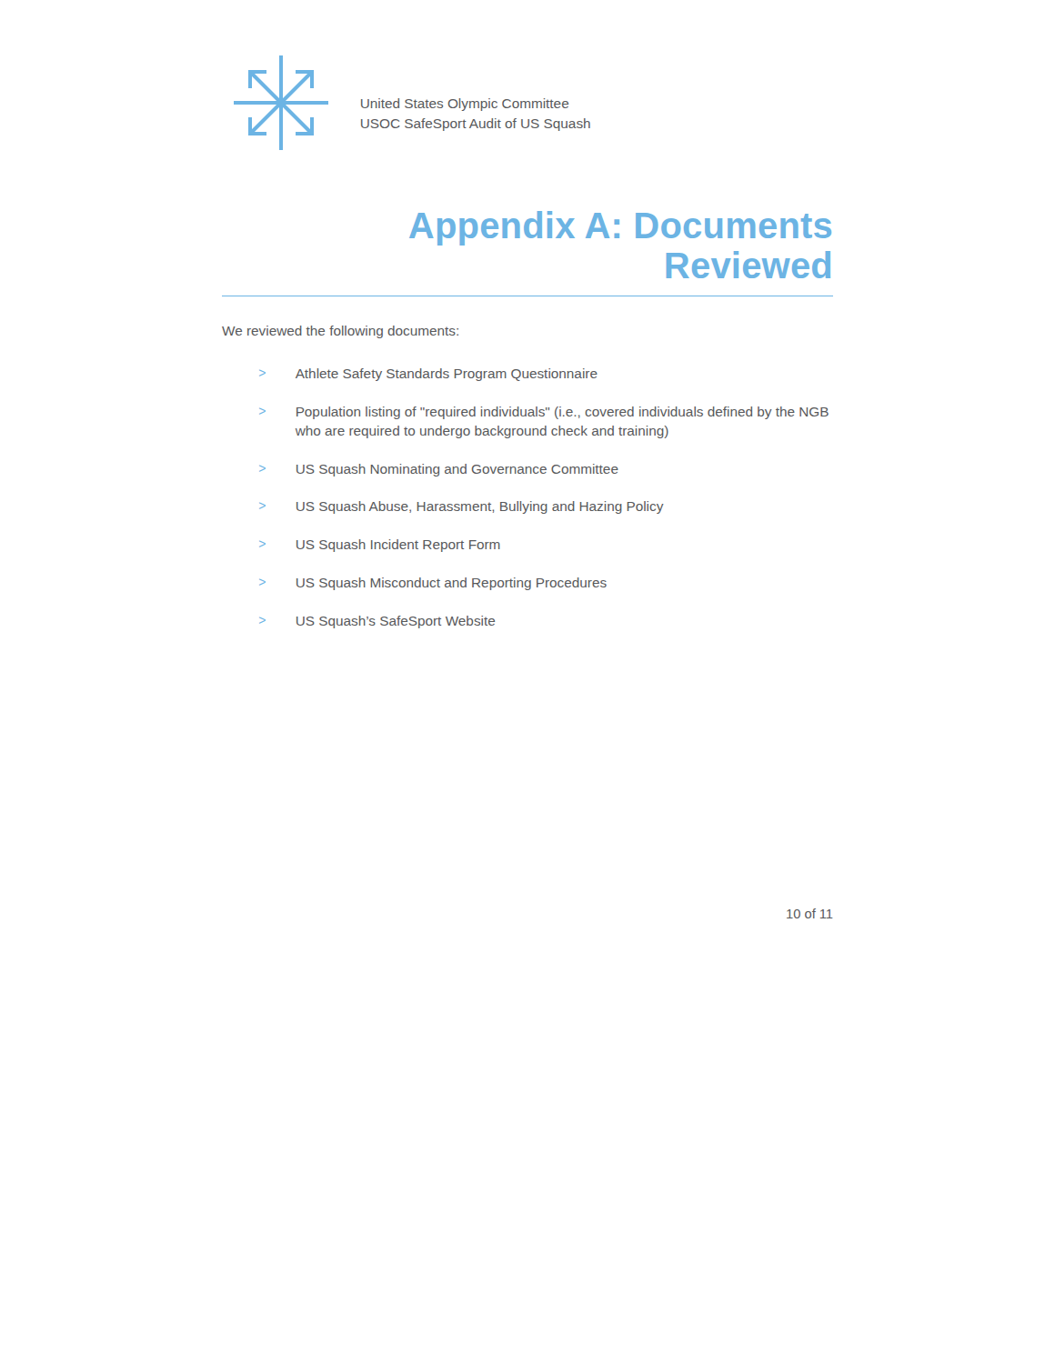United States Olympic Committee
USOC SafeSport Audit of US Squash
Appendix A: Documents
Reviewed
We reviewed the following documents:
Athlete Safety Standards Program Questionnaire
Population listing of "required individuals" (i.e., covered individuals defined by the NGB who are required to undergo background check and training)
US Squash Nominating and Governance Committee
US Squash Abuse, Harassment, Bullying and Hazing Policy
US Squash Incident Report Form
US Squash Misconduct and Reporting Procedures
US Squash’s SafeSport Website
10 of 11